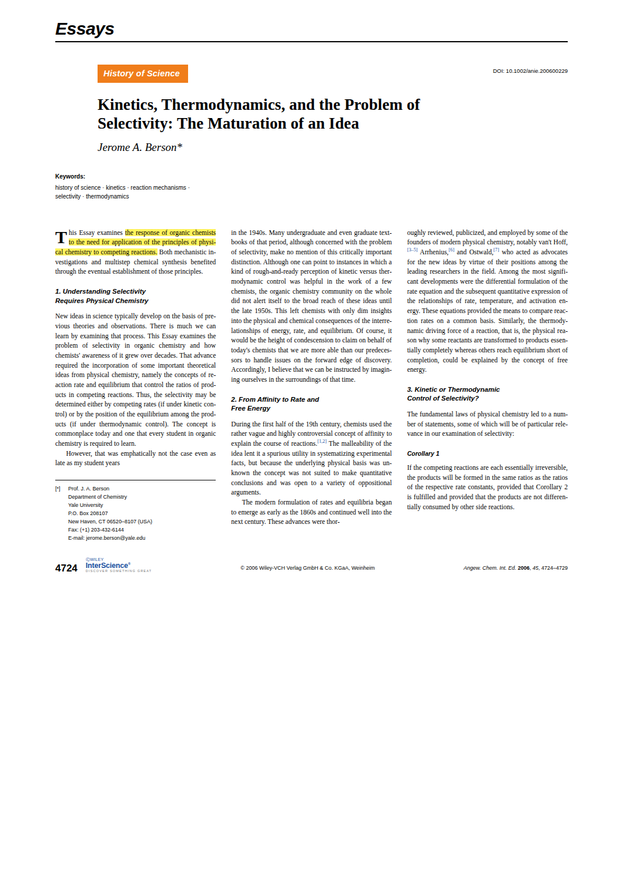Essays
History of Science
DOI: 10.1002/anie.200600229
Kinetics, Thermodynamics, and the Problem of
Selectivity: The Maturation of an Idea
Jerome A. Berson*
Keywords:
history of science · kinetics · reaction mechanisms ·
selectivity · thermodynamics
This Essay examines the response of organic chemists to the need for application of the principles of physical chemistry to competing reactions. Both mechanistic investigations and multistep chemical synthesis benefited through the eventual establishment of those principles.
1. Understanding Selectivity
Requires Physical Chemistry
New ideas in science typically develop on the basis of previous theories and observations. There is much we can learn by examining that process. This Essay examines the problem of selectivity in organic chemistry and how chemists' awareness of it grew over decades. That advance required the incorporation of some important theoretical ideas from physical chemistry, namely the concepts of reaction rate and equilibrium that control the ratios of products in competing reactions. Thus, the selectivity may be determined either by competing rates (if under kinetic control) or by the position of the equilibrium among the products (if under thermodynamic control). The concept is commonplace today and one that every student in organic chemistry is required to learn.
However, that was emphatically not the case even as late as my student years
[*]
Prof. J. A. Berson
Department of Chemistry
Yale University
P.O. Box 208107
New Haven, CT 06520–8107 (USA)
Fax: (+1) 203-432-6144
E-mail: jerome.berson@yale.edu
in the 1940s. Many undergraduate and even graduate textbooks of that period, although concerned with the problem of selectivity, make no mention of this critically important distinction. Although one can point to instances in which a kind of rough-and-ready perception of kinetic versus thermodynamic control was helpful in the work of a few chemists, the organic chemistry community on the whole did not alert itself to the broad reach of these ideas until the late 1950s. This left chemists with only dim insights into the physical and chemical consequences of the interrelationships of energy, rate, and equilibrium. Of course, it would be the height of condescension to claim on behalf of today's chemists that we are more able than our predecessors to handle issues on the forward edge of discovery. Accordingly, I believe that we can be instructed by imagining ourselves in the surroundings of that time.
2. From Affinity to Rate and
Free Energy
During the first half of the 19th century, chemists used the rather vague and highly controversial concept of affinity to explain the course of reactions.[1,2] The malleability of the idea lent it a spurious utility in systematizing experimental facts, but because the underlying physical basis was unknown the concept was not suited to make quantitative conclusions and was open to a variety of oppositional arguments.
The modern formulation of rates and equilibria began to emerge as early as the 1860s and continued well into the next century. These advances were thor-
oughly reviewed, publicized, and employed by some of the founders of modern physical chemistry, notably van't Hoff,[3–5] Arrhenius,[6] and Ostwald,[7] who acted as advocates for the new ideas by virtue of their positions among the leading researchers in the field. Among the most significant developments were the differential formulation of the rate equation and the subsequent quantitative expression of the relationships of rate, temperature, and activation energy. These equations provided the means to compare reaction rates on a common basis. Similarly, the thermodynamic driving force of a reaction, that is, the physical reason why some reactants are transformed to products essentially completely whereas others reach equilibrium short of completion, could be explained by the concept of free energy.
3. Kinetic or Thermodynamic
Control of Selectivity?
The fundamental laws of physical chemistry led to a number of statements, some of which will be of particular relevance in our examination of selectivity:
Corollary 1
If the competing reactions are each essentially irreversible, the products will be formed in the same ratios as the ratios of the respective rate constants, provided that Corollary 2 is fulfilled and provided that the products are not differentially consumed by other side reactions.
4724
ⒸWILEY
InterScience®
DISCOVER SOMETHING GREAT
© 2006 Wiley-VCH Verlag GmbH & Co. KGaA, Weinheim
Angew. Chem. Int. Ed. 2006, 45, 4724–4729